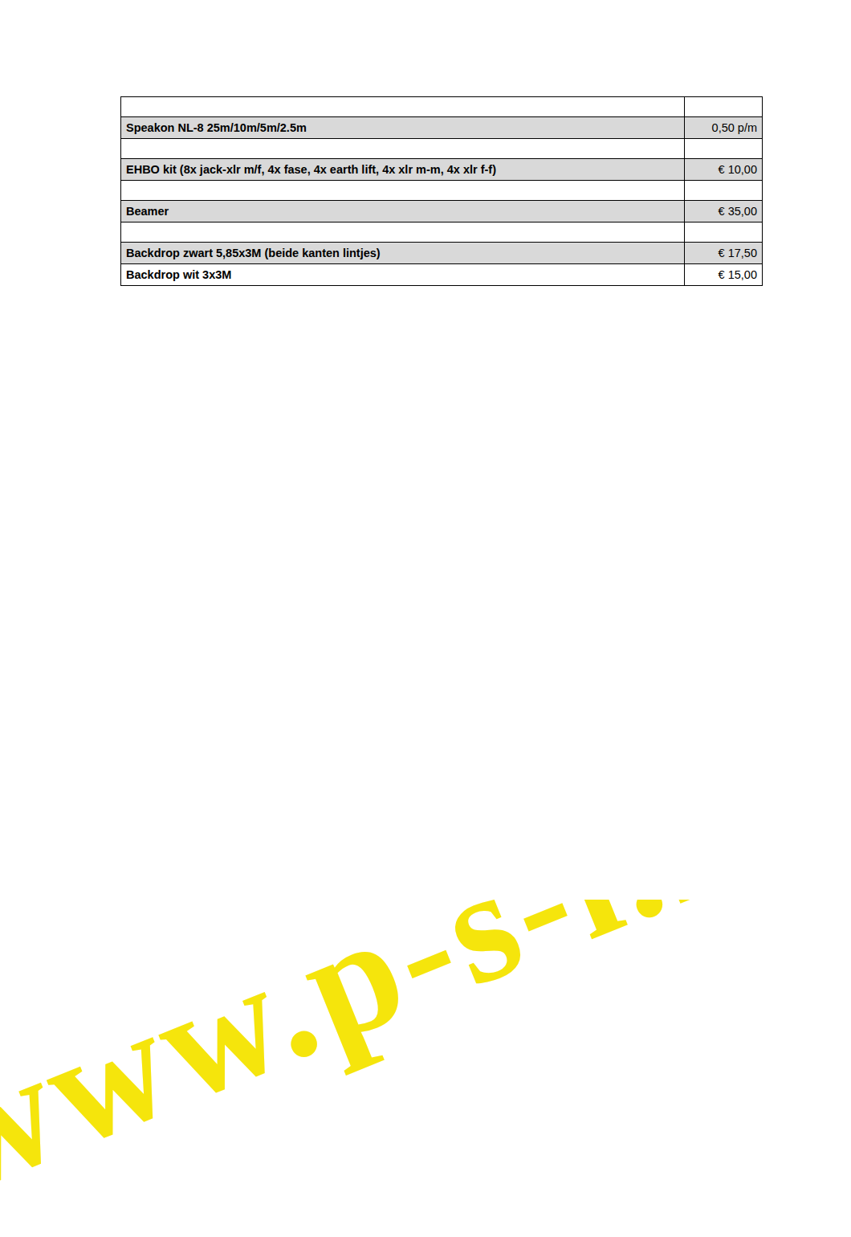| Speakon NL-8 25m/10m/5m/2.5m | 0,50 p/m |
| EHBO kit (8x jack-xlr m/f, 4x fase, 4x earth lift, 4x xlr m-m, 4x xlr f-f) | € 10,00 |
| Beamer | € 35,00 |
| Backdrop zwart 5,85x3M (beide kanten lintjes) | € 17,50 |
| Backdrop wit 3x3M | € 15,00 |
www.p-s-l.nl